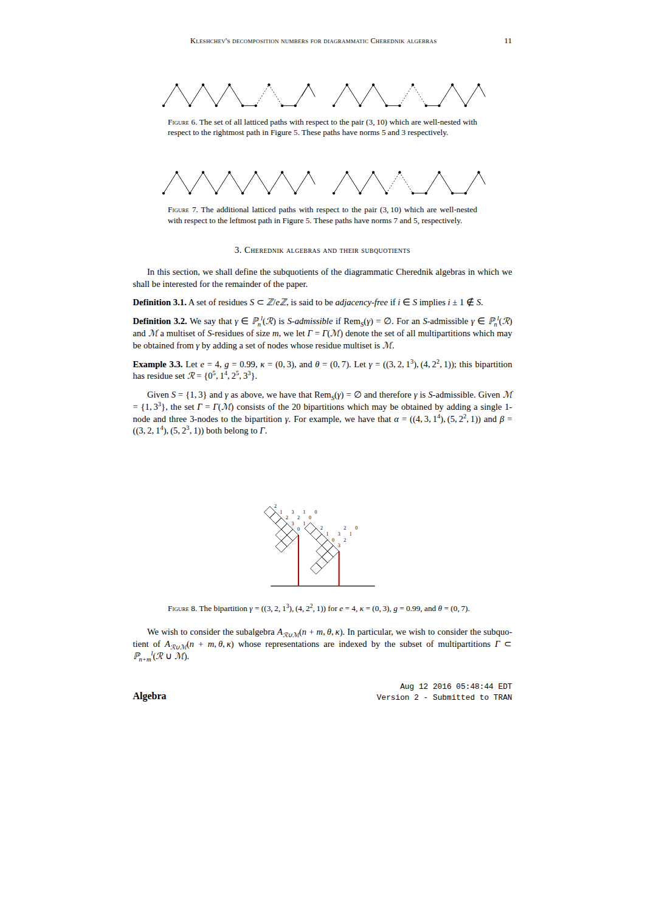Kleshchev's decomposition numbers for diagrammatic Cherednik algebras
11
Figure 6. The set of all latticed paths with respect to the pair (3, 10) which are well-nested with respect to the rightmost path in Figure 5. These paths have norms 5 and 3 respectively.
Figure 7. The additional latticed paths with respect to the pair (3, 10) which are well-nested with respect to the leftmost path in Figure 5. These paths have norms 7 and 5, respectively.
3. Cherednik algebras and their subquotients
In this section, we shall define the subquotients of the diagrammatic Cherednik algebras in which we shall be interested for the remainder of the paper.
Definition 3.1. A set of residues S ⊂ ℤ/eℤ, is said to be adjacency-free if i ∈ S implies i ± 1 ∉ S.
Definition 3.2. We say that γ ∈ ℙnl(ℛ) is S-admissible if RemS(γ) = ∅. For an S-admissible γ ∈ ℙnl(ℛ) and ℳ a multiset of S-residues of size m, we let Γ = Γ(ℳ) denote the set of all multipartitions which may be obtained from γ by adding a set of nodes whose residue multiset is ℳ.
Example 3.3. Let e = 4, g = 0.99, κ = (0, 3), and θ = (0, 7). Let γ = ((3, 2, 13), (4, 22, 1)); this bipartition has residue set ℛ = {05, 14, 25, 33}.
Given S = {1, 3} and γ as above, we have that RemS(γ) = ∅ and therefore γ is S-admissible. Given ℳ = {1, 33}, the set Γ = Γ(ℳ) consists of the 20 bipartitions which may be obtained by adding a single 1-node and three 3-nodes to the bipartition γ. For example, we have that α = ((4, 3, 14), (5, 22, 1)) and β = ((3, 2, 14), (5, 23, 1)) both belong to Γ.
0 3 1 2 2 0 1 3 2 1 0 3 0 2 1 3 1 2 0 2
Figure 8. The bipartition γ = ((3, 2, 13), (4, 22, 1)) for e = 4, κ = (0, 3), g = 0.99, and θ = (0, 7).
We wish to consider the subalgebra Aℛ∪ℳ(n + m, θ, κ). In particular, we wish to consider the subquotient of Aℛ∪ℳ(n + m, θ, κ) whose representations are indexed by the subset of multipartitions Γ ⊂ ℙn+ml(ℛ ∪ ℳ).
Algebra
Aug 12 2016 05:48:44 EDT
Version 2 - Submitted to TRAN